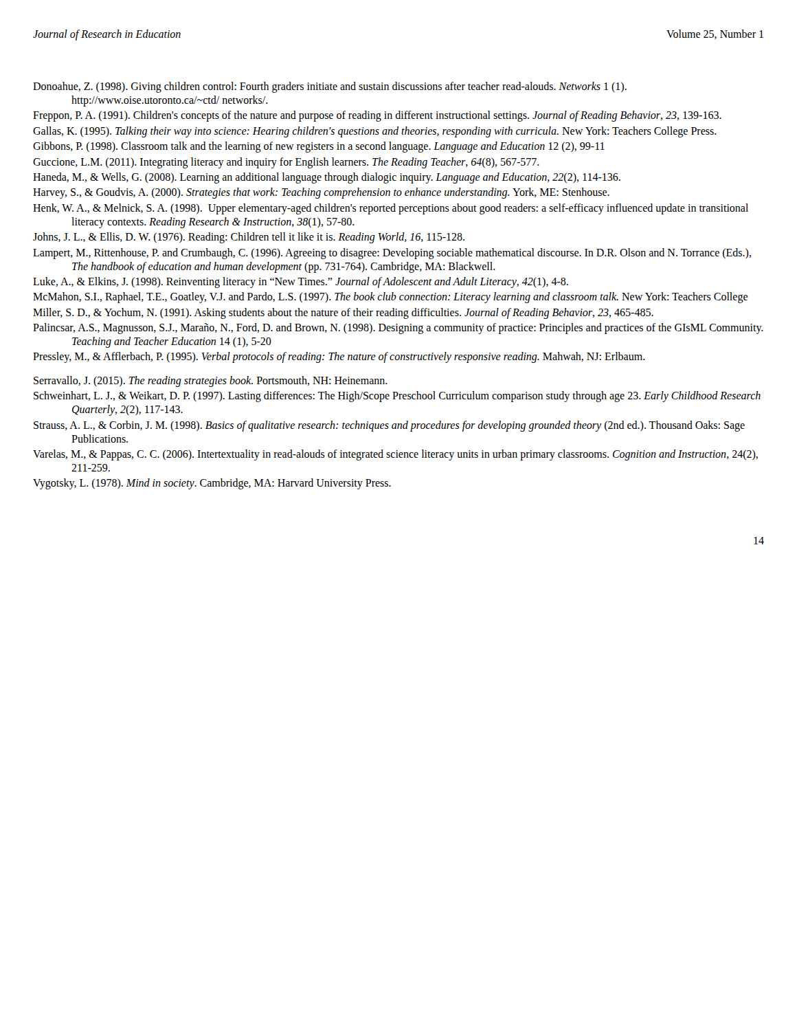Journal of Research in Education Volume 25, Number 1
Donoahue, Z. (1998). Giving children control: Fourth graders initiate and sustain discussions after teacher read-alouds. Networks 1 (1). http://www.oise.utoronto.ca/~ctd/ networks/.
Freppon, P. A. (1991). Children's concepts of the nature and purpose of reading in different instructional settings. Journal of Reading Behavior, 23, 139-163.
Gallas, K. (1995). Talking their way into science: Hearing children's questions and theories, responding with curricula. New York: Teachers College Press.
Gibbons, P. (1998). Classroom talk and the learning of new registers in a second language. Language and Education 12 (2), 99-11
Guccione, L.M. (2011). Integrating literacy and inquiry for English learners. The Reading Teacher, 64(8), 567-577.
Haneda, M., & Wells, G. (2008). Learning an additional language through dialogic inquiry. Language and Education, 22(2), 114-136.
Harvey, S., & Goudvis, A. (2000). Strategies that work: Teaching comprehension to enhance understanding. York, ME: Stenhouse.
Henk, W. A., & Melnick, S. A. (1998). Upper elementary-aged children's reported perceptions about good readers: a self-efficacy influenced update in transitional literacy contexts. Reading Research & Instruction, 38(1), 57-80.
Johns, J. L., & Ellis, D. W. (1976). Reading: Children tell it like it is. Reading World, 16, 115-128.
Lampert, M., Rittenhouse, P. and Crumbaugh, C. (1996). Agreeing to disagree: Developing sociable mathematical discourse. In D.R. Olson and N. Torrance (Eds.), The handbook of education and human development (pp. 731-764). Cambridge, MA: Blackwell.
Luke, A., & Elkins, J. (1998). Reinventing literacy in “New Times.” Journal of Adolescent and Adult Literacy, 42(1), 4-8.
McMahon, S.I., Raphael, T.E., Goatley, V.J. and Pardo, L.S. (1997). The book club connection: Literacy learning and classroom talk. New York: Teachers College
Miller, S. D., & Yochum, N. (1991). Asking students about the nature of their reading difficulties. Journal of Reading Behavior, 23, 465-485.
Palincsar, A.S., Magnusson, S.J., Maraño, N., Ford, D. and Brown, N. (1998). Designing a community of practice: Principles and practices of the GIsML Community. Teaching and Teacher Education 14 (1), 5-20
Pressley, M., & Afflerbach, P. (1995). Verbal protocols of reading: The nature of constructively responsive reading. Mahwah, NJ: Erlbaum.
Serravallo, J. (2015). The reading strategies book. Portsmouth, NH: Heinemann.
Schweinhart, L. J., & Weikart, D. P. (1997). Lasting differences: The High/Scope Preschool Curriculum comparison study through age 23. Early Childhood Research Quarterly, 2(2), 117-143.
Strauss, A. L., & Corbin, J. M. (1998). Basics of qualitative research: techniques and procedures for developing grounded theory (2nd ed.). Thousand Oaks: Sage Publications.
Varelas, M., & Pappas, C. C. (2006). Intertextuality in read-alouds of integrated science literacy units in urban primary classrooms. Cognition and Instruction, 24(2), 211-259.
Vygotsky, L. (1978). Mind in society. Cambridge, MA: Harvard University Press.
14